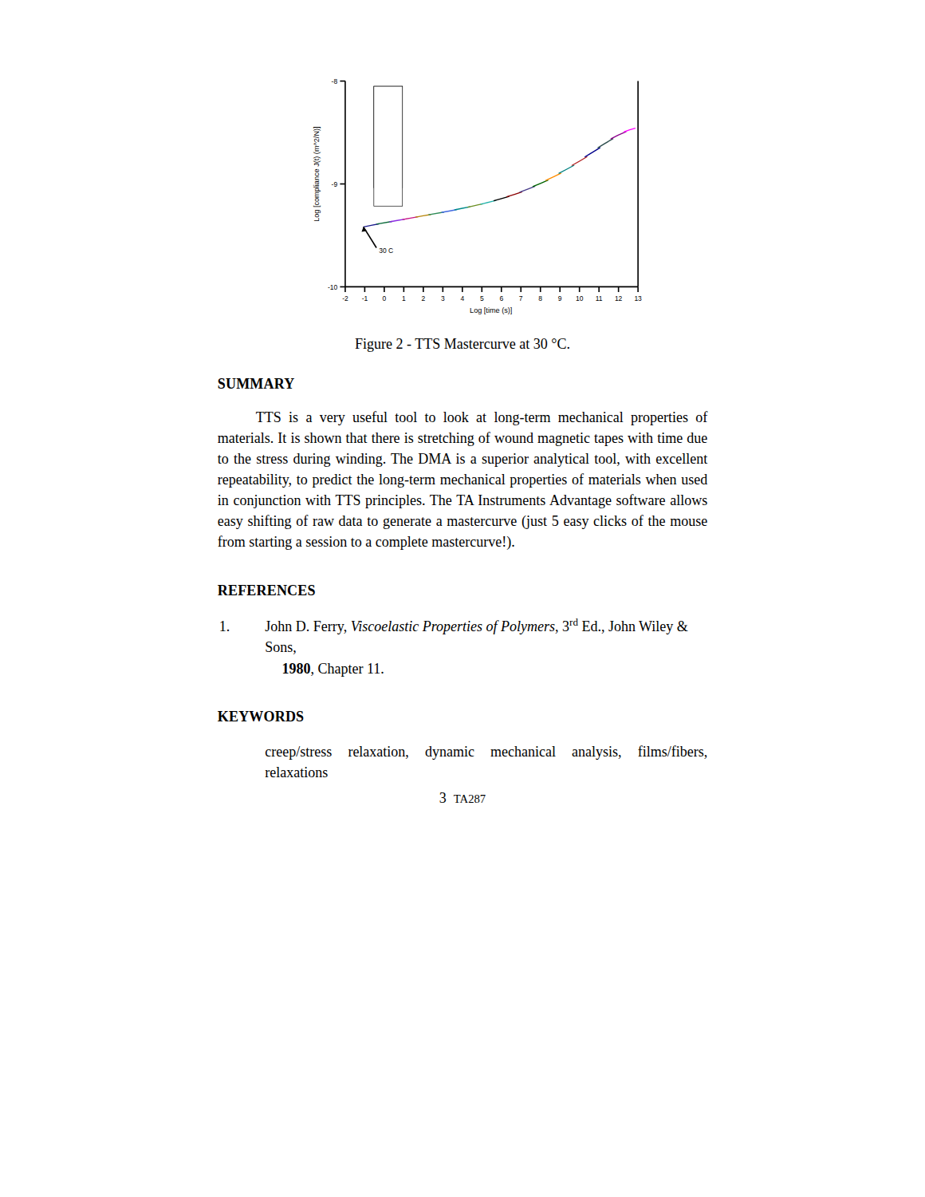-8 -9 -10 Log [compliance J(t) (m^2/N)] -2 -1 0 1 2 3 4 5 6 7 8 9 10 11 12 13 Log [time (s)] 30 C 30.0 35.0 40.0 45.0 50.0 55.0 60.0 65.0 70.0 75.0 80.0 85.0 90.0 95.0 100.0 105.0 110.0 115.0 120.0 125.0 130.0 135.0 140.1 145.0
Figure 2 - TTS Mastercurve at 30 °C.
SUMMARY
TTS is a very useful tool to look at long-term mechanical properties of materials. It is shown that there is stretching of wound magnetic tapes with time due to the stress during winding. The DMA is a superior analytical tool, with excellent repeatability, to predict the long-term mechanical properties of materials when used in conjunction with TTS principles. The TA Instruments Advantage software allows easy shifting of raw data to generate a mastercurve (just 5 easy clicks of the mouse from starting a session to a complete mastercurve!).
REFERENCES
1.
John D. Ferry, Viscoelastic Properties of Polymers, 3rd Ed., John Wiley & Sons, 1980, Chapter 11.
KEYWORDS
creep/stress relaxation, dynamic mechanical analysis, films/fibers, relaxations
3 TA287